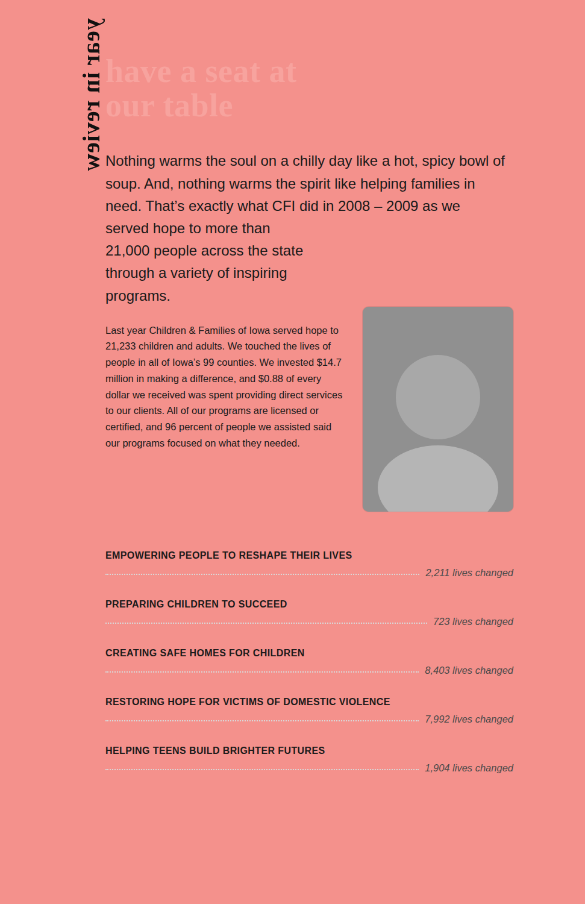year in review
have a seat at
our table
Nothing warms the soul on a chilly day like a hot, spicy bowl of soup. And, nothing warms the spirit like helping families in need. That’s exactly what CFI did in 2008 – 2009 as we served hope to more than 21,000 people across the state through a variety of inspiring programs.
Last year Children & Families of Iowa served hope to 21,233 children and adults. We touched the lives of people in all of Iowa’s 99 counties. We invested $14.7 million in making a difference, and $0.88 of every dollar we received was spent providing direct services to our clients. All of our programs are licensed or certified, and 96 percent of people we assisted said our programs focused on what they needed.
Empowering people to reshape their lives
2,211 lives changed
Preparing children to succeed
723 lives changed
Creating safe homes for children
8,403 lives changed
Restoring hope for victims of domestic violence
7,992 lives changed
Helping teens build brighter futures
1,904 lives changed